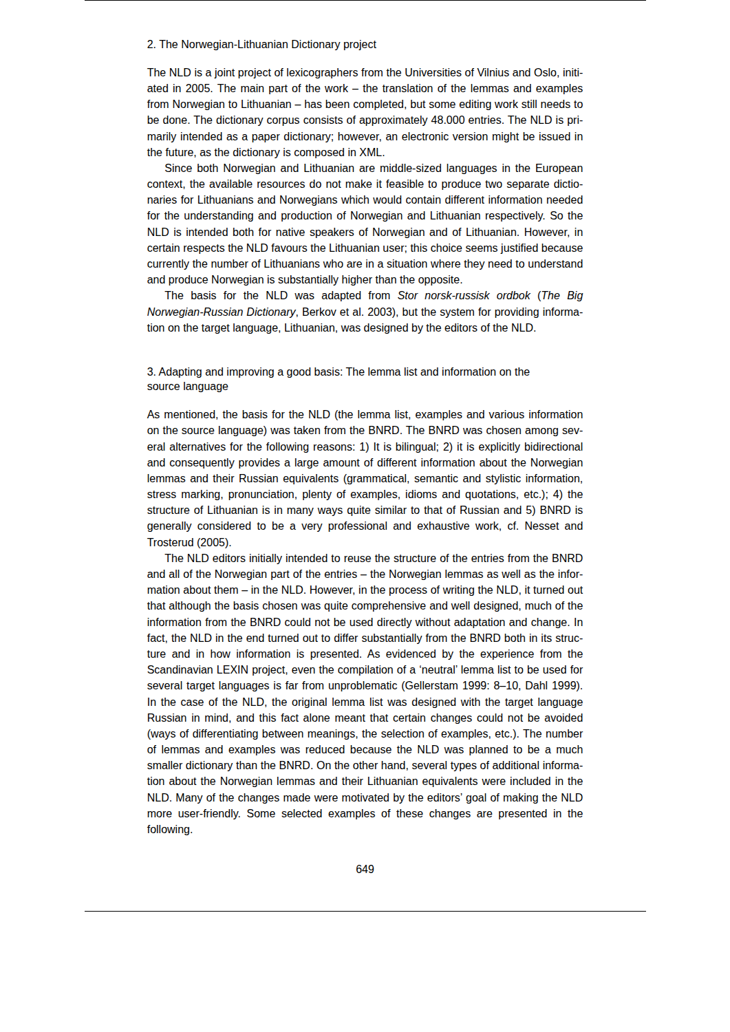2. The Norwegian-Lithuanian Dictionary project
The NLD is a joint project of lexicographers from the Universities of Vilnius and Oslo, initiated in 2005. The main part of the work – the translation of the lemmas and examples from Norwegian to Lithuanian – has been completed, but some editing work still needs to be done. The dictionary corpus consists of approximately 48.000 entries. The NLD is primarily intended as a paper dictionary; however, an electronic version might be issued in the future, as the dictionary is composed in XML.
Since both Norwegian and Lithuanian are middle-sized languages in the European context, the available resources do not make it feasible to produce two separate dictionaries for Lithuanians and Norwegians which would contain different information needed for the understanding and production of Norwegian and Lithuanian respectively. So the NLD is intended both for native speakers of Norwegian and of Lithuanian. However, in certain respects the NLD favours the Lithuanian user; this choice seems justified because currently the number of Lithuanians who are in a situation where they need to understand and produce Norwegian is substantially higher than the opposite.
The basis for the NLD was adapted from Stor norsk-russisk ordbok (The Big Norwegian-Russian Dictionary, Berkov et al. 2003), but the system for providing information on the target language, Lithuanian, was designed by the editors of the NLD.
3. Adapting and improving a good basis: The lemma list and information on the
source language
As mentioned, the basis for the NLD (the lemma list, examples and various information on the source language) was taken from the BNRD. The BNRD was chosen among several alternatives for the following reasons: 1) It is bilingual; 2) it is explicitly bidirectional and consequently provides a large amount of different information about the Norwegian lemmas and their Russian equivalents (grammatical, semantic and stylistic information, stress marking, pronunciation, plenty of examples, idioms and quotations, etc.); 4) the structure of Lithuanian is in many ways quite similar to that of Russian and 5) BNRD is generally considered to be a very professional and exhaustive work, cf. Nesset and Trosterud (2005).
The NLD editors initially intended to reuse the structure of the entries from the BNRD and all of the Norwegian part of the entries – the Norwegian lemmas as well as the information about them – in the NLD. However, in the process of writing the NLD, it turned out that although the basis chosen was quite comprehensive and well designed, much of the information from the BNRD could not be used directly without adaptation and change. In fact, the NLD in the end turned out to differ substantially from the BNRD both in its structure and in how information is presented. As evidenced by the experience from the Scandinavian LEXIN project, even the compilation of a ‘neutral’ lemma list to be used for several target languages is far from unproblematic (Gellerstam 1999: 8–10, Dahl 1999). In the case of the NLD, the original lemma list was designed with the target language Russian in mind, and this fact alone meant that certain changes could not be avoided (ways of differentiating between meanings, the selection of examples, etc.). The number of lemmas and examples was reduced because the NLD was planned to be a much smaller dictionary than the BNRD. On the other hand, several types of additional information about the Norwegian lemmas and their Lithuanian equivalents were included in the NLD. Many of the changes made were motivated by the editors’ goal of making the NLD more user-friendly. Some selected examples of these changes are presented in the following.
649